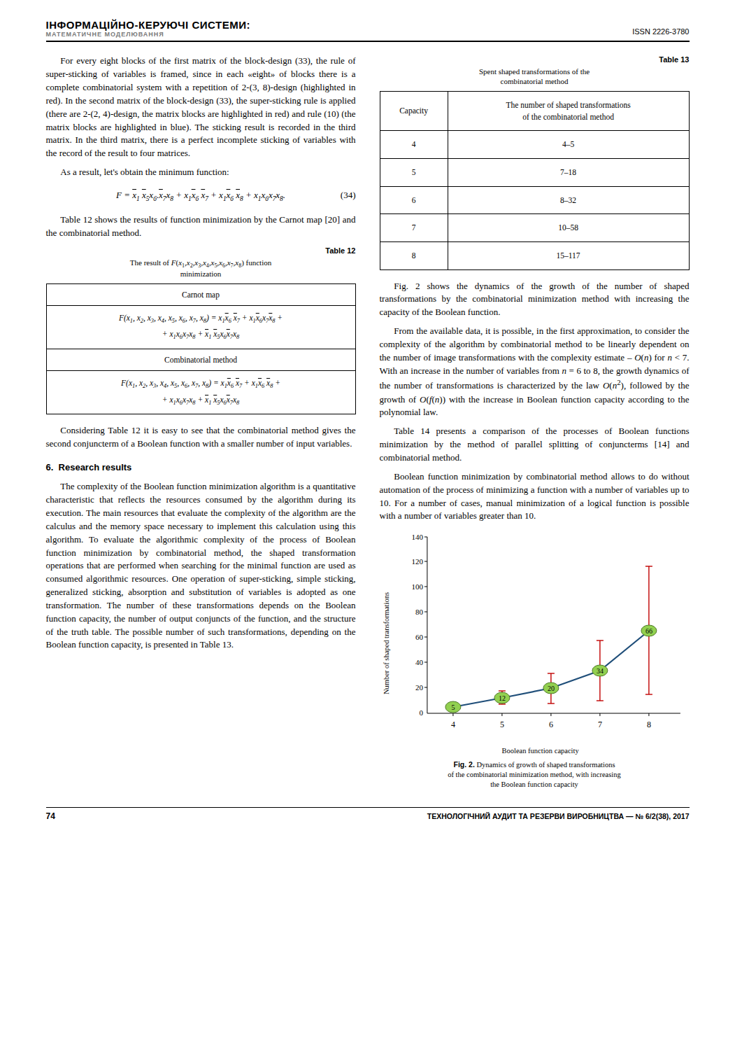Інформаційно-керуючі системи:
Математичне моделювання
ISSN 2226-3780
For every eight blocks of the first matrix of the block-design (33), the rule of super-sticking of variables is framed, since in each «eight» of blocks there is a complete combinatorial system with a repetition of 2-(3, 8)-design (highlighted in red). In the second matrix of the block-design (33), the super-sticking rule is applied (there are 2-(2, 4)-design, the matrix blocks are highlighted in red) and rule (10) (the matrix blocks are highlighted in blue). The sticking result is recorded in the third matrix. In the third matrix, there is a perfect incomplete sticking of variables with the record of the result to four matrices.
As a result, let's obtain the minimum function:
F = x1 x5x6.x7x8 + x1x6 x7 + x1x6 x8 + x1x6x7x8. (34)
Table 12 shows the results of function minimization by the Carnot map [20] and the combinatorial method.
Table 12
The result of F(x1,x2,x3,x4,x5,x6,x7,x8) function
minimization
| Carnot map |
| F ( x 1 , x 2 , x 3 , x 4 , x 5 , x 6 , x 7 , x 8 ) = x 1 x 6 x 7 + x 1 x 6 x 7 x 8 + + x 1 x 6 x 7 x 8 + x 1 x 5 x 6 x 7 x 8 |
| Combinatorial method |
| F ( x 1 , x 2 , x 3 , x 4 , x 5 , x 6 , x 7 , x 8 ) = x 1 x 6 x 7 + x 1 x 6 x 8 + + x 1 x 6 x 7 x 8 + x 1 x 5 x 6 x 7 x 8 |
Considering Table 12 it is easy to see that the combinatorial method gives the second conjuncterm of a Boolean function with a smaller number of input variables.
6. Research results
The complexity of the Boolean function minimization algorithm is a quantitative characteristic that reflects the resources consumed by the algorithm during its execution. The main resources that evaluate the complexity of the algorithm are the calculus and the memory space necessary to implement this calculation using this algorithm. To evaluate the algorithmic complexity of the process of Boolean function minimization by combinatorial method, the shaped transformation operations that are performed when searching for the minimal function are used as consumed algorithmic resources. One operation of super-sticking, simple sticking, generalized sticking, absorption and substitution of variables is adopted as one transformation. The number of these transformations depends on the Boolean function capacity, the number of output conjuncts of the function, and the structure of the truth table. The possible number of such transformations, depending on the Boolean function capacity, is presented in Table 13.
Table 13
Spent shaped transformations of the
combinatorial method
| Capacity | The number of shaped transformations of the combinatorial method |
| --- | --- |
| 4 | 4–5 |
| 5 | 7–18 |
| 6 | 8–32 |
| 7 | 10–58 |
| 8 | 15–117 |
Fig. 2 shows the dynamics of the growth of the number of shaped transformations by the combinatorial minimization method with increasing the capacity of the Boolean function.
From the available data, it is possible, in the first approximation, to consider the complexity of the algorithm by combinatorial method to be linearly dependent on the number of image transformations with the complexity estimate – O(n) for n < 7. With an increase in the number of variables from n = 6 to 8, the growth dynamics of the number of transformations is characterized by the law O(n2), followed by the growth of O(f(n)) with the increase in Boolean function capacity according to the polynomial law.
Table 14 presents a comparison of the processes of Boolean functions minimization by the method of parallel splitting of conjuncterms [14] and combinatorial method.
Boolean function minimization by combinatorial method allows to do without automation of the process of minimizing a function with a number of variables up to 10. For a number of cases, manual minimization of a logical function is possible with a number of variables greater than 10.
Number of shaped transformations
140 120 100 80 60 40 20 0 4 5 6 7 8 5 12 20 34 66
Boolean function capacity
Fig. 2. Dynamics of growth of shaped transformations
of the combinatorial minimization method, with increasing
the Boolean function capacity
74
ТЕХНОЛОГІЧНИЙ АУДИТ ТА РЕЗЕРВИ ВИРОБНИЦТВА — № 6/2(38), 2017